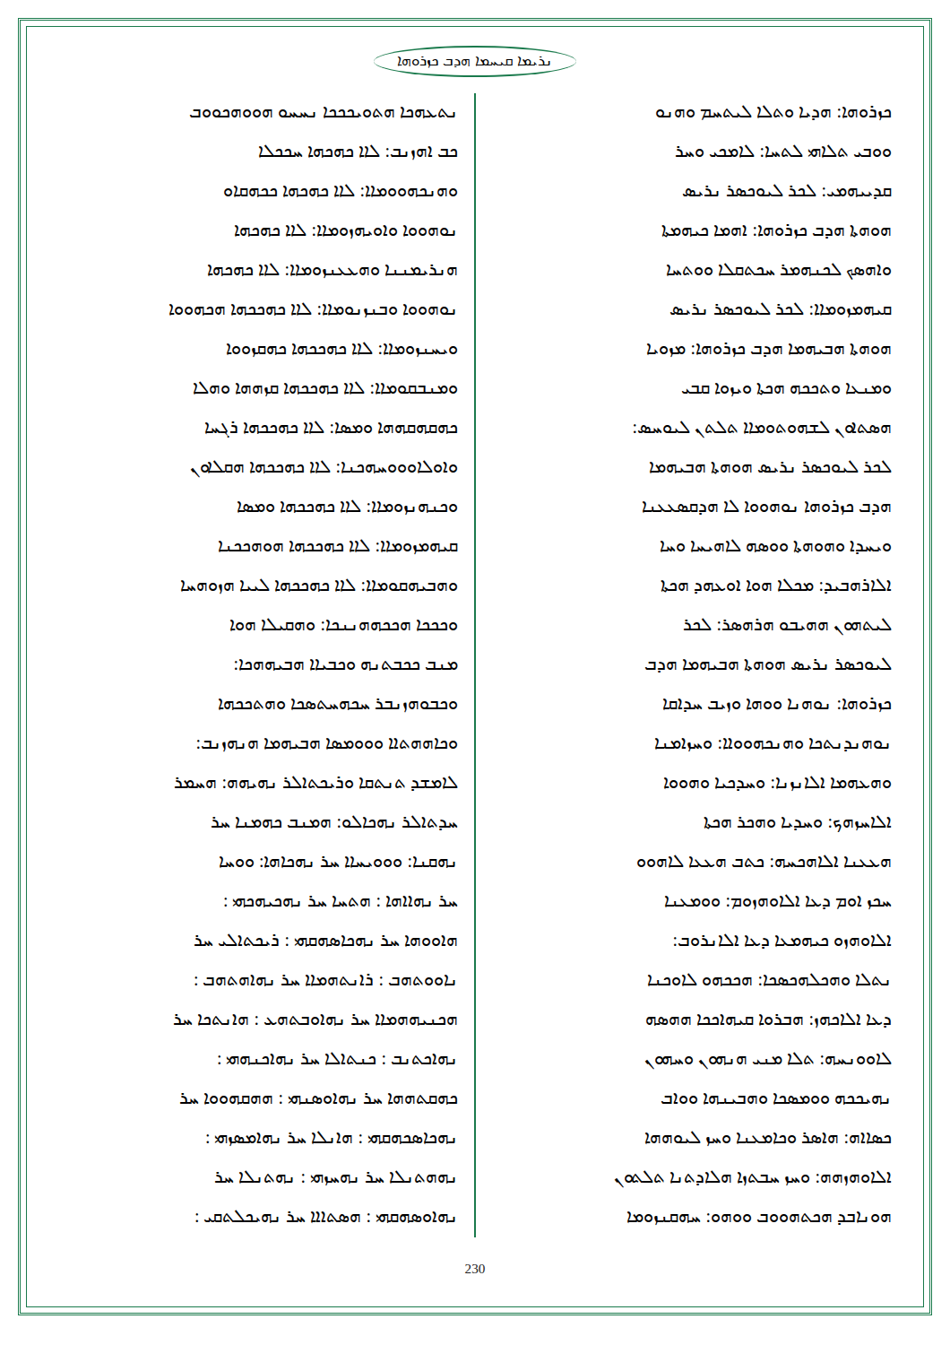ܢܪܝܡܐ ܩܝܚܡܐ ܗܕܒ ܟܙܪܘܗܐ
ܟܙܪܘܗܐ: ܗܕܝܐ ܘܬܠܐ ܠܝܬܚܡ ܘܗܢܘ
ܘܘܒܝ ܬܠܐܗܝ ܠܬܚܐ: ܠܐܡܟܝ ܘܚܪ
ܩܕܝܝܗܡܝ: ܠܟܪ ܠܝܘܟܣܪ ܢܪܝܣ
ܗܘܗܬܐ ܗܕܒ ܟܙܪܘܗܐ: ܐܗܡܐ ܟܝܗܡܬܐ
ܘܐܗܣܟ ܠܟܢܗܡܪ ܚܟܬܩܠܐ ܘܘܬܚܐ
ܩܝܗܡܙܘܡܐܐ: ܠܟܪ ܠܝܘܟܣܪ ܢܪܝܣ
ܗܘܗܬܐ ܗܒܝܗܡܐ ܗܕܒ ܟܙܪܘܗܐ: ܡܙܘܝܐ
ܘܡܢܥܐ ܘܬܟܟܗ ܗܟܬܐ ܘܝܙܘܐ ܩܒܝ
ܗܣܬܐܘܢ ܠܫܗܘܬܘܡܐܐ ܬܠܬܢ ܠܝܘܚܣ:
ܠܟܪ ܠܝܘܟܣܪ ܢܪܝܣ ܗܘܗܬܐ ܗܒܝܗܡܐ
ܗܕܒ ܟܙܪܘܗܐ ܢܘܗܘܘܐ ܠܐ ܗܕܩܣܥܥܢܐ
ܘܝܚܕܐ ܘܗܘܗܬܐ ܘܘܣܗ ܠܐܗܝܚܐ ܘܚܐ
ܐܠܐܪܗܒܝܕ: ܡܟܠܐ ܗܘܐ ܐܘܥܗܕ ܗܟܬܐ
ܠܝܬܗܘܢ ܗܗܝܒܘ ܗܪܗܣܪ: ܠܟܪ
ܠܝܘܟܣܪ ܢܪܝܣ ܗܘܗܬܐ ܗܒܝܗܡܐ ܗܕܒ
ܟܙܪܘܗܐ: ܢܘܗܢܐ ܘܘܗܐ ܘܙܝܒ ܚܕܐܩܐ
ܢܘܗܢܕܢܬܟܐ ܘܗܢܟܗܘܘܐܐ: ܘܚܙܐܡܢܐ
ܘܗܥܗܡܐ ܐܠܐܢܙܢܐ: ܘܚܕܟܝܐ ܘܗܘܘܐ
ܐܠܐܚܙܗܟ: ܘܚܕܝܐ ܘܗܟܪ ܗܟܬܐ
ܗܥܥܢܐ ܐܠܐܗܟܚܗ: ܟܬܒ ܗܥܥܐ ܠܐܗܘܘ
ܚܟܙ ܐܘܡ ܕܥܐ ܐܠܐܘܗܙܘܡ: ܘܘܡܥܢܐ
ܐܠܐܘܗܙܘ ܟܝܗܡܥܐ ܕܥܐ ܐܠܐܢܪܘܒ:
ܢܬܠܐ ܘܗܟܠܗܟܣܟܐ: ܗܟܟܗܘ ܠܐܘܟܢܐ
ܕܥܐ ܐܠܐܟܗܙ: ܗܒܪܘܐ ܩܝܗܐܟܟܐ ܗܗܣܗ
ܠܐܘܘܢܚܗ: ܬܠܐ ܡܢܝ ܗܢܗܘܢ ܘܚܗܘܢ
ܢܗܝܟܟܗ ܘܘܡܣܟܐ ܘܗܒܝܢܗܐ ܘܘܐܒ
ܟܣܐܐܗ: ܗܐܣܪ ܘܟܐܡܥܢܐ ܘܚܙ ܠܝܘܗܗܐ
ܐܠܐܘܗܙܗܗ: ܘܚܙ ܚܒܬܙܐ ܗܠܐܕܬܢܐ ܬܠܬܘܢ
ܗܘܢܐܒܕ ܗܟܬܗܘܘܒ ܘܘܗܘ: ܚܗܩܢܙܘܡܐ
ܢܬܥܗܟܐ ܗܬܘܝܟܟܟܐ ܢܚܚܘ ܗܘܘܗܟܘܘܒ
ܟܒ ܐܗܙܢܒ: ܠܐܐ ܟܗܟܗܐ ܚܟܟܠܐ
ܘܗܢܟܗܘܘܡܐܐ: ܠܐܐ ܟܗܟܗܐ ܟܟܗܩܐܘ
ܢܘܗܘܘܐ ܘܐܘܝܗܙܘܡܐܐ: ܠܐܐ ܟܗܟܗܐ
ܗܢܪܝܡܢܢܐ ܘܗܥܥܢܙܘܡܐܐ: ܠܐܐ ܟܗܟܗܐ
ܢܘܗܘܘܐ ܘܒܢܙܢܘܡܐܐ: ܠܐܐ ܟܗܟܟܗܐ ܗܟܗܘܘܐ
ܘܝܚܢܙܘܡܐܐ: ܠܐܐ ܟܗܟܟܗܐ ܟܗܩܙܘܘܐ
ܘܡܢܒܩܘܡܐܐ: ܠܐܐ ܟܗܟܟܗܐ ܩܙܗܗܐ ܘܗܠܐ
ܟܗܩܗܩܗܗܐ ܘܡܣܐ: ܠܐܐ ܟܗܟܟܗܐ ܪܓܚܐ
ܘܐܘܠܐܘܘܘܚܗܟܢܐ: ܠܐܐ ܟܗܟܟܗܐ ܗܩܠܐܘܢ
ܘܟܢܗܢܙܘܡܐܐ: ܠܐܐ ܟܗܟܟܗܐ ܘܡܣܐ
ܩܝܗܡܙܘܡܐܐ: ܠܐܐ ܟܗܟܟܗܐ ܗܘܗܟܟܢܐ
ܘܗܒܝܗܩܘܡܐܐ: ܠܐܐ ܟܗܟܟܗܐ ܠܝܝܐ ܗܙܘܗܚܐ
ܘܟܟܟܐ ܗܟܟܗܗܢܢܟܐ: ܘܗܩܝܠܐ ܗܘܐ
ܡܢܒ ܟܟܒܬܢܗ ܘܟܒܝܐܐ ܗܒܝܗܗܟܐ:
ܘܟܒܘܗܙܢܒܪ ܚܟܗܚܬܣܟܐ ܘܗܬܟܟܗܐ
ܘܟܐܗܗܬܐܐ ܘܘܘܡܣܐ ܗܒܝܗܡܐ ܗܢܗܙܢܒ:
ܠܐܡܫܕ ܬܢܬܩܐ ܘܪܝܟܬܐܠܪ ܢܗܝܗܗ: ܗܚܡܪ
ܚܕܬܐܠܪ ܢܗܟܐܠܘ: ܗܡܢܒ ܟܗܡܢܐ ܚܪ
ܢܗܩܢܐ: ܘܘܘܝܚܐܐ ܚܪ ܢܗܟܐܗܐ: ܘܘܚܐ
ܚܪ ܢܗܐܐܗܐ : ܗܬܚܐ ܚܪ ܢܗܟܝܗܟܗܝ :
ܗܐܘܘܗܐ ܚܪ ܢܗܟܐܣܗܩܗܝ : ܪܝܟܬܐܠܝ ܚܪ
ܢܐܘܘܬܗܒ : ܪܐܢܬܗܡܐܐ ܚܪ ܢܗܐܗܬܗܒ :
ܗܟܢܝܗܗܡܐܐ ܚܪ ܢܗܐܘܒܬܗܥ : ܗܐܢܬܟܐ ܚܪ
ܢܗܐܟܬܢܒ : ܟܢܬܐܠܐ ܚܪ ܢܗܐܟܢܗܗܝ :
ܟܗܩܬܗܗܐ ܚܪ ܢܗܐܘܣܢܗܝ : ܗܗܩܗܘܘܐ ܚܪ
ܢܗܟܐܣܟܗܩܗܝ : ܗܐܢܠܐ ܚܪ ܢܗܐܡܣܙܗܝ :
ܢܗܗܬܢܠܐ ܚܪ ܢܗܚܙܗܝ : ܢܗܬܢܠܐ ܚܪ
ܢܗܐܘܣܗܩܗܝ : ܗܣܬܐܐܐ ܚܪ ܢܗܝܟܠܬܩܝ :
230